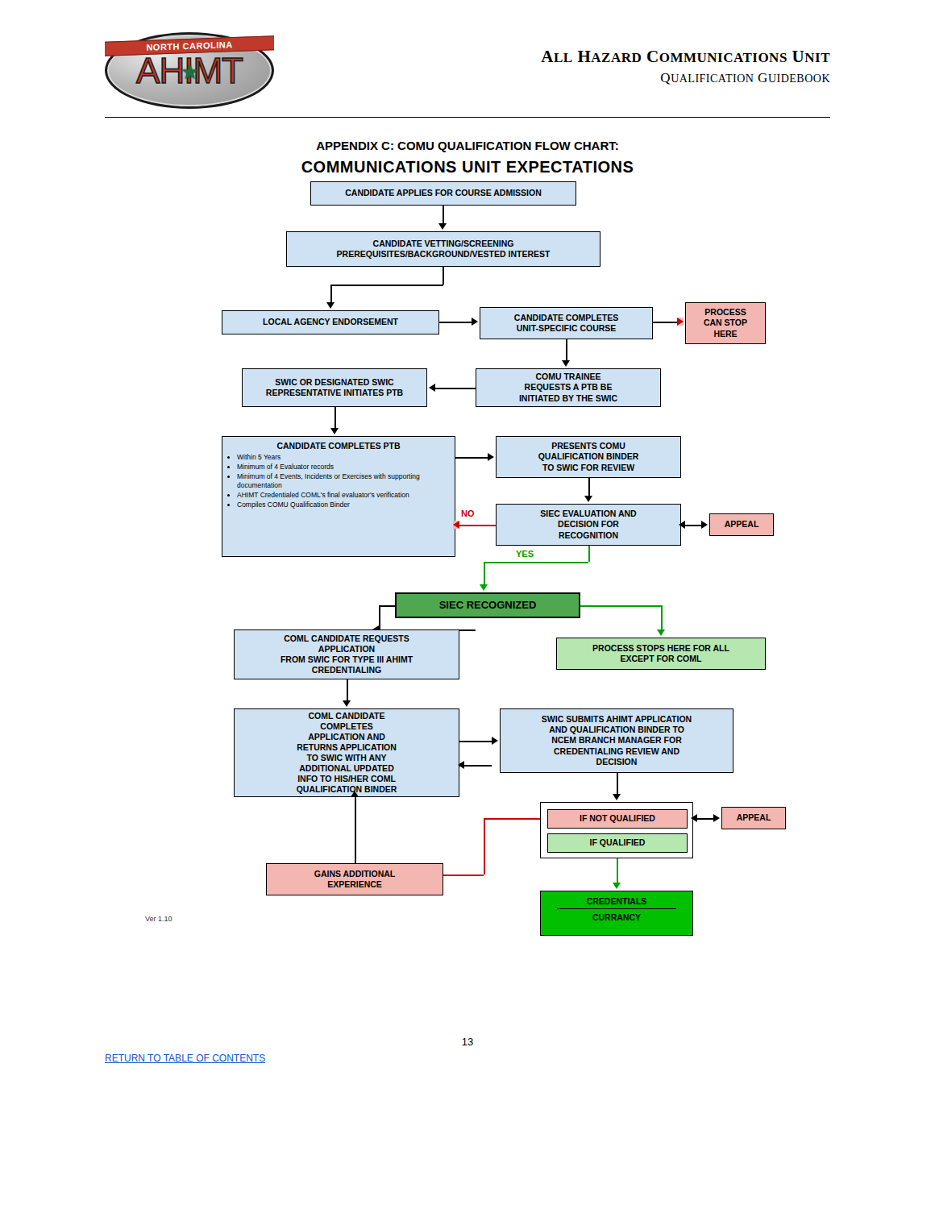NORTH CAROLINA
AHIMT
★
ALL HAZARD COMMUNICATIONS UNIT
QUALIFICATION GUIDEBOOK
APPENDIX C: COMU QUALIFICATION FLOW CHART:
COMMUNICATIONS UNIT EXPECTATIONS
CANDIDATE APPLIES FOR COURSE ADMISSION
CANDIDATE VETTING/SCREENING
PREREQUISITES/BACKGROUND/VESTED INTEREST
LOCAL AGENCY ENDORSEMENT
CANDIDATE COMPLETES
UNIT-SPECIFIC COURSE
PROCESS
CAN STOP
HERE
COMU TRAINEE
REQUESTS A PTB BE
INITIATED BY THE SWIC
SWIC OR DESIGNATED SWIC
REPRESENTATIVE INITIATES PTB
CANDIDATE COMPLETES PTB
Within 5 Years
Minimum of 4 Evaluator records
Minimum of 4 Events, Incidents or Exercises with supporting documentation
AHIMT Credentialed COML's final evaluator's verification
Compiles COMU Qualification Binder
PRESENTS COMU
QUALIFICATION BINDER
TO SWIC FOR REVIEW
SIEC EVALUATION AND
DECISION FOR
RECOGNITION
NO
APPEAL
YES
SIEC RECOGNIZED
PROCESS STOPS HERE FOR ALL
EXCEPT FOR COML
COML CANDIDATE REQUESTS
APPLICATION
FROM SWIC FOR TYPE III AHIMT
CREDENTIALING
COML CANDIDATE
COMPLETES
APPLICATION AND
RETURNS APPLICATION
TO SWIC WITH ANY
ADDITIONAL UPDATED
INFO TO HIS/HER COML
QUALIFICATION BINDER
SWIC SUBMITS AHIMT APPLICATION
AND QUALIFICATION BINDER TO
NCEM BRANCH MANAGER FOR
CREDENTIALING REVIEW AND
DECISION
IF NOT QUALIFIED
IF QUALIFIED
APPEAL
GAINS ADDITIONAL
EXPERIENCE
CREDENTIALS
CURRANCY
Ver 1.10
13
RETURN TO TABLE OF CONTENTS